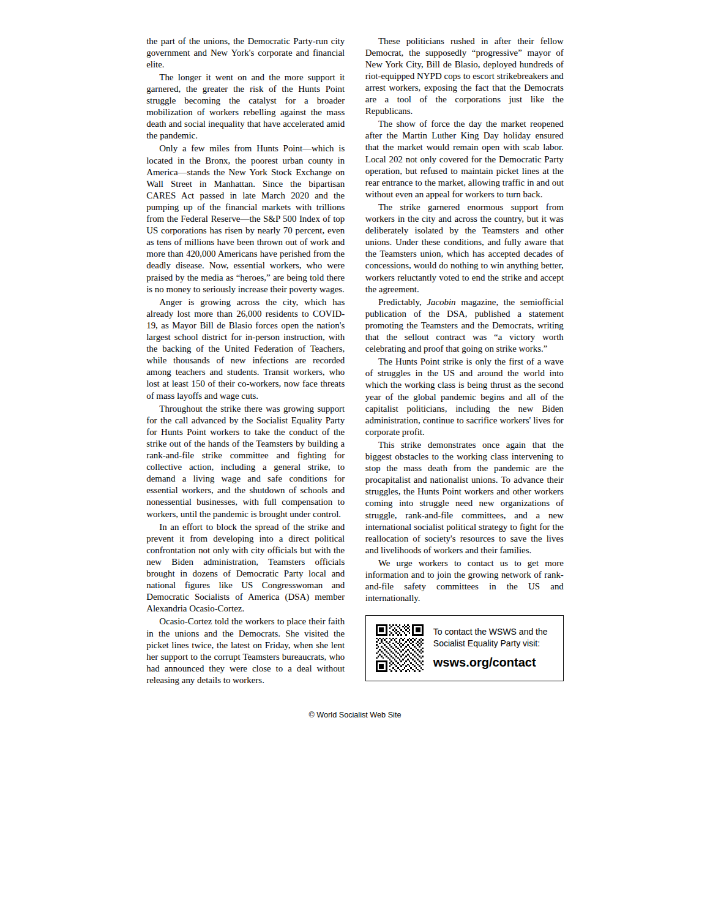the part of the unions, the Democratic Party-run city government and New York's corporate and financial elite.
The longer it went on and the more support it garnered, the greater the risk of the Hunts Point struggle becoming the catalyst for a broader mobilization of workers rebelling against the mass death and social inequality that have accelerated amid the pandemic.
Only a few miles from Hunts Point—which is located in the Bronx, the poorest urban county in America—stands the New York Stock Exchange on Wall Street in Manhattan. Since the bipartisan CARES Act passed in late March 2020 and the pumping up of the financial markets with trillions from the Federal Reserve—the S&P 500 Index of top US corporations has risen by nearly 70 percent, even as tens of millions have been thrown out of work and more than 420,000 Americans have perished from the deadly disease. Now, essential workers, who were praised by the media as “heroes,” are being told there is no money to seriously increase their poverty wages.
Anger is growing across the city, which has already lost more than 26,000 residents to COVID-19, as Mayor Bill de Blasio forces open the nation's largest school district for in-person instruction, with the backing of the United Federation of Teachers, while thousands of new infections are recorded among teachers and students. Transit workers, who lost at least 150 of their co-workers, now face threats of mass layoffs and wage cuts.
Throughout the strike there was growing support for the call advanced by the Socialist Equality Party for Hunts Point workers to take the conduct of the strike out of the hands of the Teamsters by building a rank-and-file strike committee and fighting for collective action, including a general strike, to demand a living wage and safe conditions for essential workers, and the shutdown of schools and nonessential businesses, with full compensation to workers, until the pandemic is brought under control.
In an effort to block the spread of the strike and prevent it from developing into a direct political confrontation not only with city officials but with the new Biden administration, Teamsters officials brought in dozens of Democratic Party local and national figures like US Congresswoman and Democratic Socialists of America (DSA) member Alexandria Ocasio-Cortez.
Ocasio-Cortez told the workers to place their faith in the unions and the Democrats. She visited the picket lines twice, the latest on Friday, when she lent her support to the corrupt Teamsters bureaucrats, who had announced they were close to a deal without releasing any details to workers.
These politicians rushed in after their fellow Democrat, the supposedly “progressive” mayor of New York City, Bill de Blasio, deployed hundreds of riot-equipped NYPD cops to escort strikebreakers and arrest workers, exposing the fact that the Democrats are a tool of the corporations just like the Republicans.
The show of force the day the market reopened after the Martin Luther King Day holiday ensured that the market would remain open with scab labor. Local 202 not only covered for the Democratic Party operation, but refused to maintain picket lines at the rear entrance to the market, allowing traffic in and out without even an appeal for workers to turn back.
The strike garnered enormous support from workers in the city and across the country, but it was deliberately isolated by the Teamsters and other unions. Under these conditions, and fully aware that the Teamsters union, which has accepted decades of concessions, would do nothing to win anything better, workers reluctantly voted to end the strike and accept the agreement.
Predictably, Jacobin magazine, the semiofficial publication of the DSA, published a statement promoting the Teamsters and the Democrats, writing that the sellout contract was “a victory worth celebrating and proof that going on strike works.”
The Hunts Point strike is only the first of a wave of struggles in the US and around the world into which the working class is being thrust as the second year of the global pandemic begins and all of the capitalist politicians, including the new Biden administration, continue to sacrifice workers' lives for corporate profit.
This strike demonstrates once again that the biggest obstacles to the working class intervening to stop the mass death from the pandemic are the procapitalist and nationalist unions. To advance their struggles, the Hunts Point workers and other workers coming into struggle need new organizations of struggle, rank-and-file committees, and a new international socialist political strategy to fight for the reallocation of society's resources to save the lives and livelihoods of workers and their families.
We urge workers to contact us to get more information and to join the growing network of rank-and-file safety committees in the US and internationally.
To contact the WSWS and the
Socialist Equality Party visit: wsws.org/contact
© World Socialist Web Site